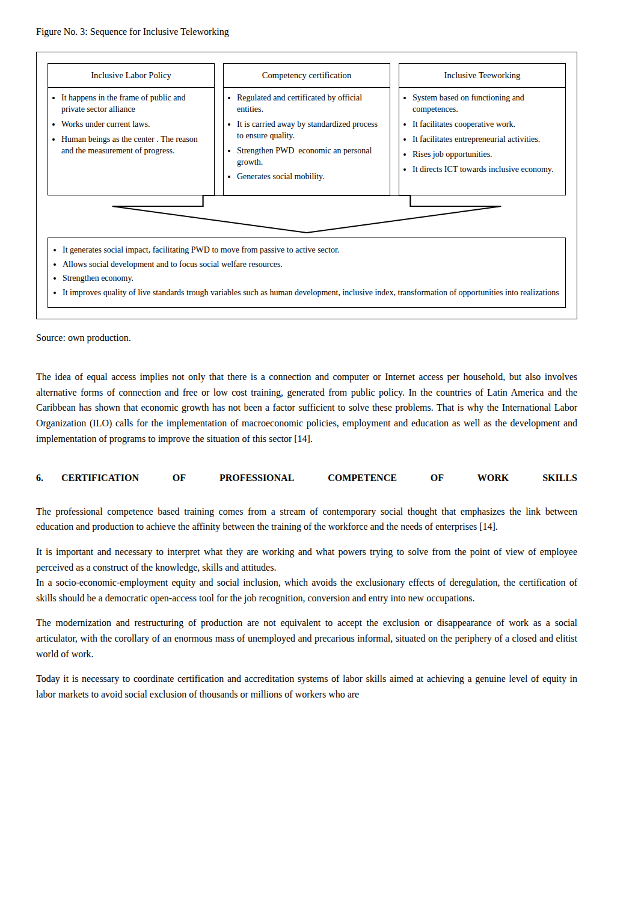Figure No. 3: Sequence for Inclusive Teleworking
Inclusive Labor Policy
It happens in the frame of public and private sector alliance
Works under current laws.
Human beings as the center . The reason and the measurement of progress.
Competency certification
Regulated and certificated by official entities.
It is carried away by standardized process to ensure quality.
Strengthen PWD economic an personal growth.
Generates social mobility.
Inclusive Teeworking
System based on functioning and competences.
It facilitates cooperative work.
It facilitates entrepreneurial activities.
Rises job opportunities.
It directs ICT towards inclusive economy.
It generates social impact, facilitating PWD to move from passive to active sector.
Allows social development and to focus social welfare resources.
Strengthen economy.
It improves quality of live standards trough variables such as human development, inclusive index, transformation of opportunities into realizations
Source: own production.
The idea of equal access implies not only that there is a connection and computer or Internet access per household, but also involves alternative forms of connection and free or low cost training, generated from public policy. In the countries of Latin America and the Caribbean has shown that economic growth has not been a factor sufficient to solve these problems. That is why the International Labor Organization (ILO) calls for the implementation of macroeconomic policies, employment and education as well as the development and implementation of programs to improve the situation of this sector [14].
6. CERTIFICATION OF PROFESSIONAL COMPETENCE OF WORK SKILLS
The professional competence based training comes from a stream of contemporary social thought that emphasizes the link between education and production to achieve the affinity between the training of the workforce and the needs of enterprises [14].
It is important and necessary to interpret what they are working and what powers trying to solve from the point of view of employee perceived as a construct of the knowledge, skills and attitudes.
In a socio-economic-employment equity and social inclusion, which avoids the exclusionary effects of deregulation, the certification of skills should be a democratic open-access tool for the job recognition, conversion and entry into new occupations.
The modernization and restructuring of production are not equivalent to accept the exclusion or disappearance of work as a social articulator, with the corollary of an enormous mass of unemployed and precarious informal, situated on the periphery of a closed and elitist world of work.
Today it is necessary to coordinate certification and accreditation systems of labor skills aimed at achieving a genuine level of equity in labor markets to avoid social exclusion of thousands or millions of workers who are